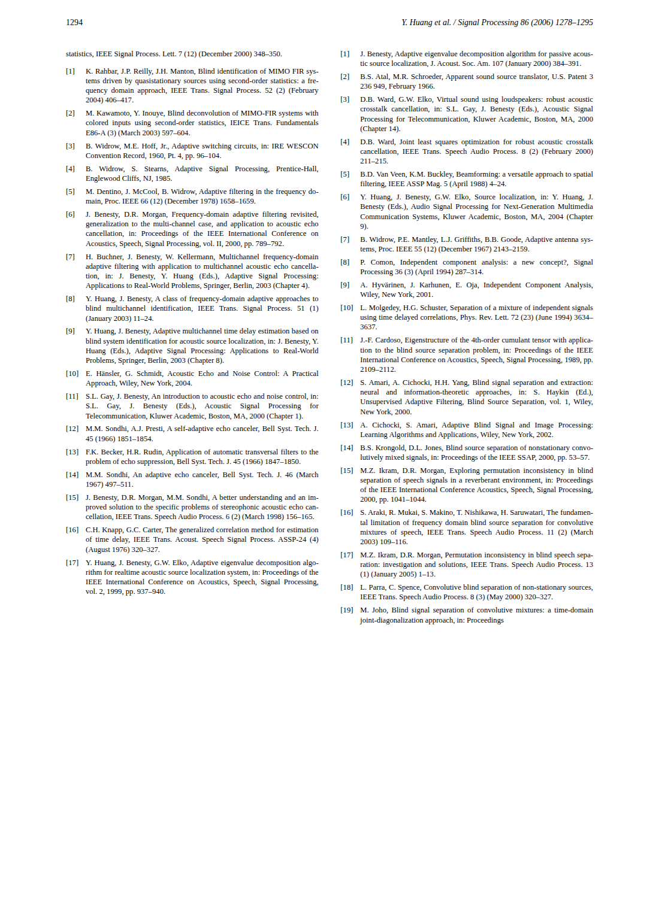1294 Y. Huang et al. / Signal Processing 86 (2006) 1278–1295
statistics, IEEE Signal Process. Lett. 7 (12) (December 2000) 348–350.
K. Rahbar, J.P. Reilly, J.H. Manton, Blind identification of MIMO FIR systems driven by quasistationary sources using second-order statistics: a frequency domain approach, IEEE Trans. Signal Process. 52 (2) (February 2004) 406–417.
M. Kawamoto, Y. Inouye, Blind deconvolution of MIMO-FIR systems with colored inputs using second-order statistics, IEICE Trans. Fundamentals E86-A (3) (March 2003) 597–604.
B. Widrow, M.E. Hoff, Jr., Adaptive switching circuits, in: IRE WESCON Convention Record, 1960, Pt. 4, pp. 96–104.
B. Widrow, S. Stearns, Adaptive Signal Processing, Prentice-Hall, Englewood Cliffs, NJ, 1985.
M. Dentino, J. McCool, B. Widrow, Adaptive filtering in the frequency domain, Proc. IEEE 66 (12) (December 1978) 1658–1659.
J. Benesty, D.R. Morgan, Frequency-domain adaptive filtering revisited, generalization to the multi-channel case, and application to acoustic echo cancellation, in: Proceedings of the IEEE International Conference on Acoustics, Speech, Signal Processing, vol. II, 2000, pp. 789–792.
H. Buchner, J. Benesty, W. Kellermann, Multichannel frequency-domain adaptive filtering with application to multichannel acoustic echo cancellation, in: J. Benesty, Y. Huang (Eds.), Adaptive Signal Processing: Applications to Real-World Problems, Springer, Berlin, 2003 (Chapter 4).
Y. Huang, J. Benesty, A class of frequency-domain adaptive approaches to blind multichannel identification, IEEE Trans. Signal Process. 51 (1) (January 2003) 11–24.
Y. Huang, J. Benesty, Adaptive multichannel time delay estimation based on blind system identification for acoustic source localization, in: J. Benesty, Y. Huang (Eds.), Adaptive Signal Processing: Applications to Real-World Problems, Springer, Berlin, 2003 (Chapter 8).
E. Hänsler, G. Schmidt, Acoustic Echo and Noise Control: A Practical Approach, Wiley, New York, 2004.
S.L. Gay, J. Benesty, An introduction to acoustic echo and noise control, in: S.L. Gay, J. Benesty (Eds.), Acoustic Signal Processing for Telecommunication, Kluwer Academic, Boston, MA, 2000 (Chapter 1).
M.M. Sondhi, A.J. Presti, A self-adaptive echo canceler, Bell Syst. Tech. J. 45 (1966) 1851–1854.
F.K. Becker, H.R. Rudin, Application of automatic transversal filters to the problem of echo suppression, Bell Syst. Tech. J. 45 (1966) 1847–1850.
M.M. Sondhi, An adaptive echo canceler, Bell Syst. Tech. J. 46 (March 1967) 497–511.
J. Benesty, D.R. Morgan, M.M. Sondhi, A better understanding and an improved solution to the specific problems of stereophonic acoustic echo cancellation, IEEE Trans. Speech Audio Process. 6 (2) (March 1998) 156–165.
C.H. Knapp, G.C. Carter, The generalized correlation method for estimation of time delay, IEEE Trans. Acoust. Speech Signal Process. ASSP-24 (4) (August 1976) 320–327.
Y. Huang, J. Benesty, G.W. Elko, Adaptive eigenvalue decomposition algorithm for realtime acoustic source localization system, in: Proceedings of the IEEE International Conference on Acoustics, Speech, Signal Processing, vol. 2, 1999, pp. 937–940.
J. Benesty, Adaptive eigenvalue decomposition algorithm for passive acoustic source localization, J. Acoust. Soc. Am. 107 (January 2000) 384–391.
B.S. Atal, M.R. Schroeder, Apparent sound source translator, U.S. Patent 3 236 949, February 1966.
D.B. Ward, G.W. Elko, Virtual sound using loudspeakers: robust acoustic crosstalk cancellation, in: S.L. Gay, J. Benesty (Eds.), Acoustic Signal Processing for Telecommunication, Kluwer Academic, Boston, MA, 2000 (Chapter 14).
D.B. Ward, Joint least squares optimization for robust acoustic crosstalk cancellation, IEEE Trans. Speech Audio Process. 8 (2) (February 2000) 211–215.
B.D. Van Veen, K.M. Buckley, Beamforming: a versatile approach to spatial filtering, IEEE ASSP Mag. 5 (April 1988) 4–24.
Y. Huang, J. Benesty, G.W. Elko, Source localization, in: Y. Huang, J. Benesty (Eds.), Audio Signal Processing for Next-Generation Multimedia Communication Systems, Kluwer Academic, Boston, MA, 2004 (Chapter 9).
B. Widrow, P.E. Mantley, L.J. Griffiths, B.B. Goode, Adaptive antenna systems, Proc. IEEE 55 (12) (December 1967) 2143–2159.
P. Comon, Independent component analysis: a new concept?, Signal Processing 36 (3) (April 1994) 287–314.
A. Hyvärinen, J. Karhunen, E. Oja, Independent Component Analysis, Wiley, New York, 2001.
L. Molgedey, H.G. Schuster, Separation of a mixture of independent signals using time delayed correlations, Phys. Rev. Lett. 72 (23) (June 1994) 3634–3637.
J.-F. Cardoso, Eigenstructure of the 4th-order cumulant tensor with application to the blind source separation problem, in: Proceedings of the IEEE International Conference on Acoustics, Speech, Signal Processing, 1989, pp. 2109–2112.
S. Amari, A. Cichocki, H.H. Yang, Blind signal separation and extraction: neural and information-theoretic approaches, in: S. Haykin (Ed.), Unsupervised Adaptive Filtering, Blind Source Separation, vol. 1, Wiley, New York, 2000.
A. Cichocki, S. Amari, Adaptive Blind Signal and Image Processing: Learning Algorithms and Applications, Wiley, New York, 2002.
B.S. Krongold, D.L. Jones, Blind source separation of nonstationary convolutively mixed signals, in: Proceedings of the IEEE SSAP, 2000, pp. 53–57.
M.Z. Ikram, D.R. Morgan, Exploring permutation inconsistency in blind separation of speech signals in a reverberant environment, in: Proceedings of the IEEE International Conference Acoustics, Speech, Signal Processing, 2000, pp. 1041–1044.
S. Araki, R. Mukai, S. Makino, T. Nishikawa, H. Saruwatari, The fundamental limitation of frequency domain blind source separation for convolutive mixtures of speech, IEEE Trans. Speech Audio Process. 11 (2) (March 2003) 109–116.
M.Z. Ikram, D.R. Morgan, Permutation inconsistency in blind speech separation: investigation and solutions, IEEE Trans. Speech Audio Process. 13 (1) (January 2005) 1–13.
L. Parra, C. Spence, Convolutive blind separation of non-stationary sources, IEEE Trans. Speech Audio Process. 8 (3) (May 2000) 320–327.
M. Joho, Blind signal separation of convolutive mixtures: a time-domain joint-diagonalization approach, in: Proceedings